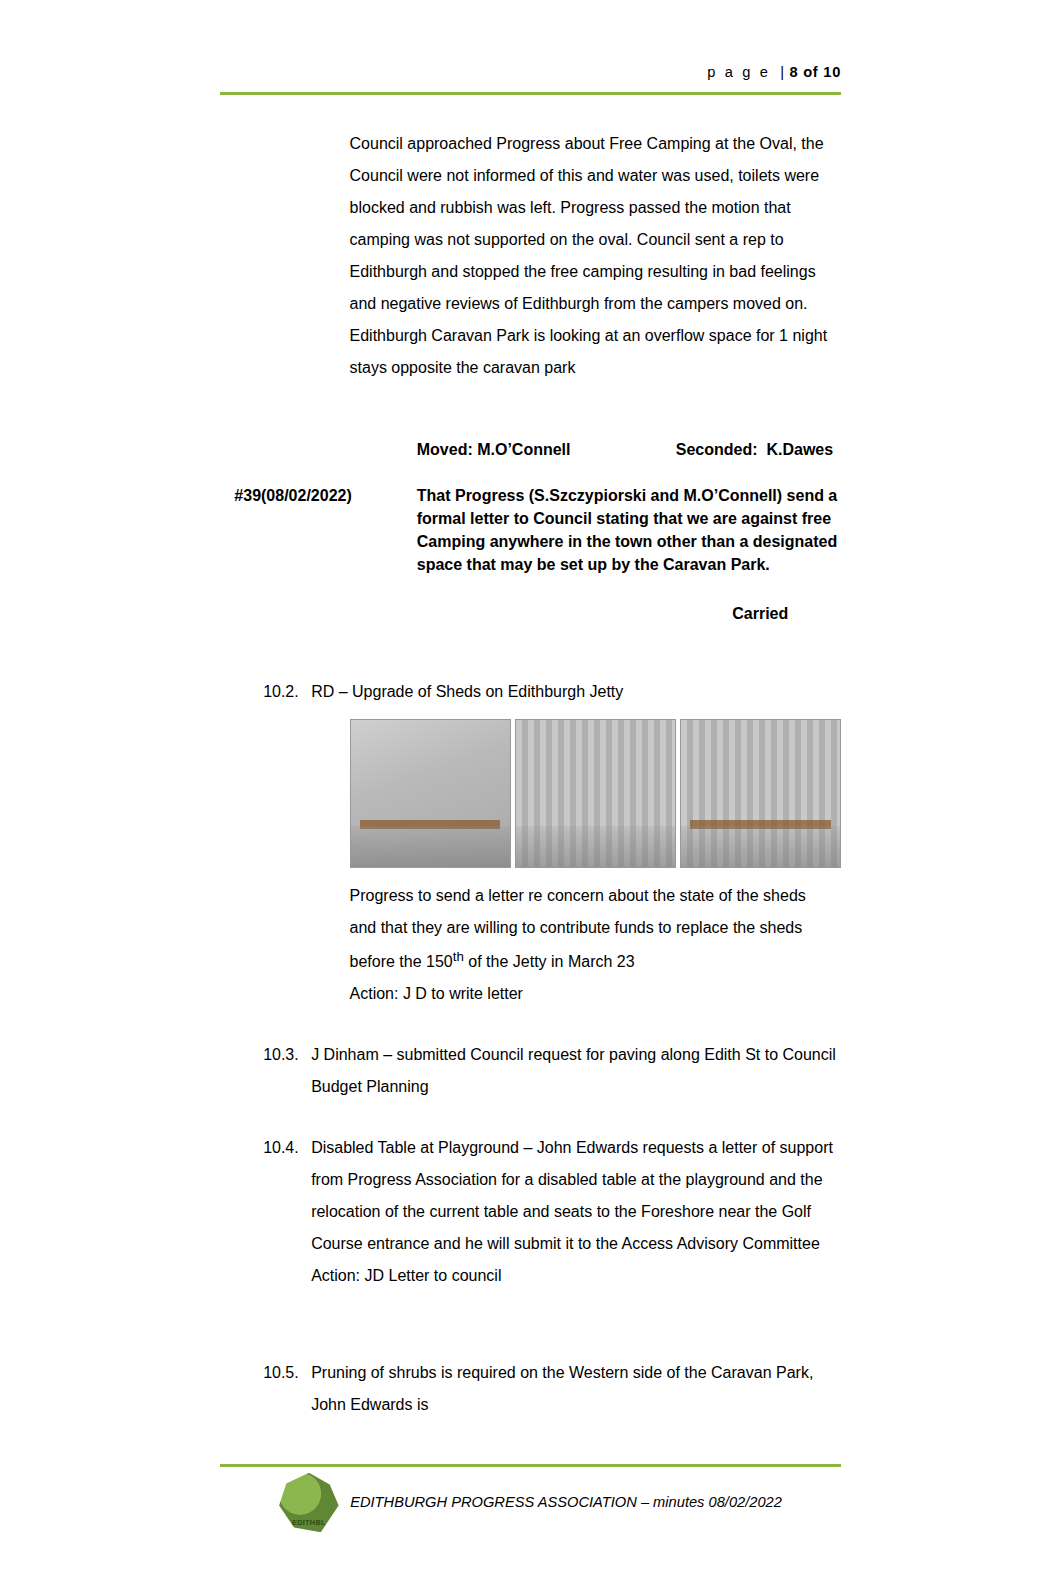p a g e | 8 of 10
Council approached Progress about Free Camping at the Oval, the Council were not informed of this and water was used, toilets were blocked and rubbish was left. Progress passed the motion that camping was not supported on the oval. Council sent a rep to Edithburgh and stopped the free camping resulting in bad feelings and negative reviews of Edithburgh from the campers moved on.
Edithburgh Caravan Park is looking at an overflow space for 1 night stays opposite the caravan park
Moved: M.O’Connell Seconded: K.Dawes
#39(08/02/2022)
That Progress (S.Szczypiorski and M.O’Connell) send a formal letter to Council stating that we are against free Camping anywhere in the town other than a designated space that may be set up by the Caravan Park.
Carried
10.2.
RD – Upgrade of Sheds on Edithburgh Jetty
Progress to send a letter re concern about the state of the sheds and that they are willing to contribute funds to replace the sheds before the 150th of the Jetty in March 23
Action: J D to write letter
10.3.
J Dinham – submitted Council request for paving along Edith St to Council Budget Planning
10.4.
Disabled Table at Playground – John Edwards requests a letter of support from Progress Association for a disabled table at the playground and the relocation of the current table and seats to the Foreshore near the Golf Course entrance and he will submit it to the Access Advisory Committee
Action: JD Letter to council
10.5.
Pruning of shrubs is required on the Western side of the Caravan Park, John Edwards is
EDITHBL
EDITHBURGH PROGRESS ASSOCIATION – minutes 08/02/2022